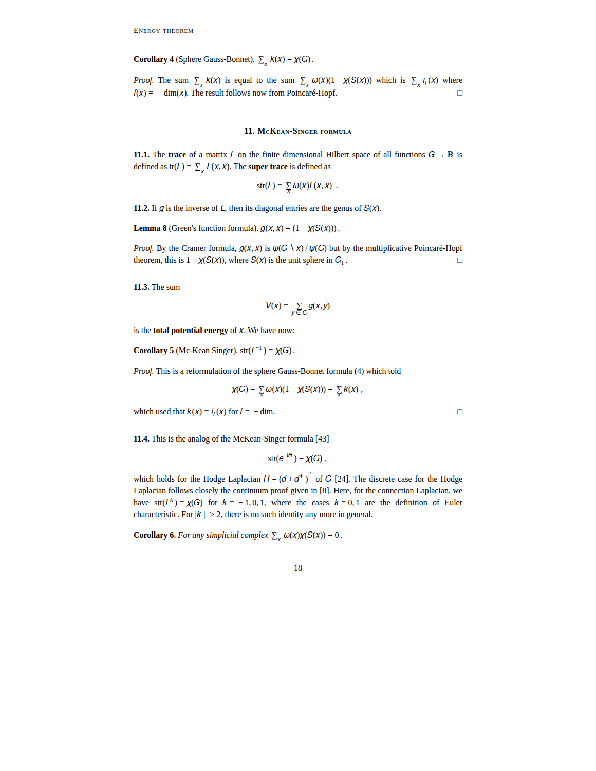Energy theorem
Corollary 4 (Sphere Gauss-Bonnet). ∑x k(x) = χ(G) .
Proof. The sum ∑xk(x) is equal to the sum ∑x ω(x) (1−χ(S(x))) which is ∑xif(x) where f(x)=−dim(x) . The result follows now from Poincaré-Hopf. □
11. McKean-Singer formula
11.1. The trace of a matrix L on the finite dimensional Hilbert space of all functions G→ℝ is defined as tr(L)=∑xL(x,x). The super trace is defined as
str(L) = ∑x ω(x) L(x,x) .
11.2. If g is the inverse of L, then its diagonal entries are the genus of S(x).
Lemma 8 (Green's function formula). g(x,x) = (1−χ(S(x))) .
Proof. By the Cramer formula, g(x,x) is ψ(G∖x)/ψ(G) but by the multiplicative Poincaré-Hopf theorem, this is 1−χ(S(x)) , where S(x) is the unit sphere in G1. □
11.3. The sum
V(x) = ∑y∈G g(x,y)
is the total potential energy of x. We have now:
Corollary 5 (Mc-Kean Singer). str(L−1) = χ(G) .
Proof. This is a reformulation of the sphere Gauss-Bonnet formula (4) which told
χ(G) = ∑x ω(x) (1−χ(S(x))) = ∑x k(x) ,
which used that k(x)=if(x) for f=−dim. □
11.4. This is the analog of the McKean-Singer formula [43]
str(e−tH) = χ(G) ,
which holds for the Hodge Laplacian H=(d+d∗)2 of G [24]. The discrete case for the Hodge Laplacian follows closely the continuum proof given in [8]. Here, for the connection Laplacian, we have str(Lk)=χ(G) for k=−1,0,1, where the cases k=0,1 are the definition of Euler characteristic. For |k|≥2, there is no such identity any more in general.
Corollary 6. For any simplicial complex ∑x ω(x) χ(S(x)) =0.
18